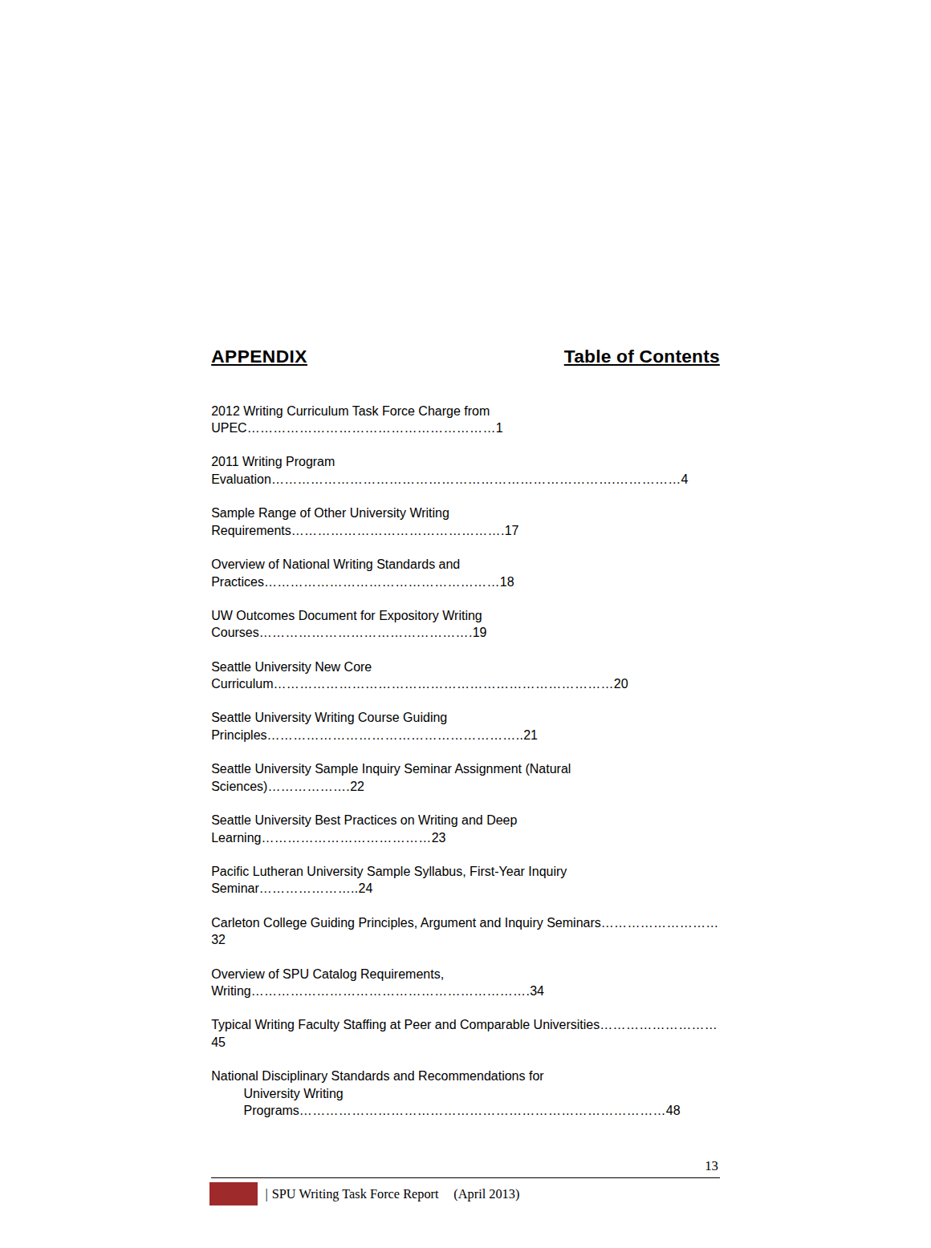APPENDIX Table of Contents
2012 Writing Curriculum Task Force Charge from UPEC…………………………………………………1
2011 Writing Program Evaluation…………………………………………………………………….……………4
Sample Range of Other University Writing Requirements…………………………………………. 17
Overview of National Writing Standards and Practices………………………………………………18
UW Outcomes Document for Expository Writing Courses…………………………………………. 19
Seattle University New Core Curriculum……………………………………………………………………20
Seattle University Writing Course Guiding Principles………………………………………………….. 21
Seattle University Sample Inquiry Seminar Assignment (Natural Sciences)………………. 22
Seattle University Best Practices on Writing and Deep Learning…………………………………23
Pacific Lutheran University Sample Syllabus, First-Year Inquiry Seminar………………….. 24
Carleton College Guiding Principles, Argument and Inquiry Seminars………………………32
Overview of SPU Catalog Requirements, Writing………………………………………………………. 34
Typical Writing Faculty Staffing at Peer and Comparable Universities………………………45
National Disciplinary Standards and Recommendations for University Writing Programs…………………………………………………………………………48
13
| SPU Writing Task Force Report (April 2013)